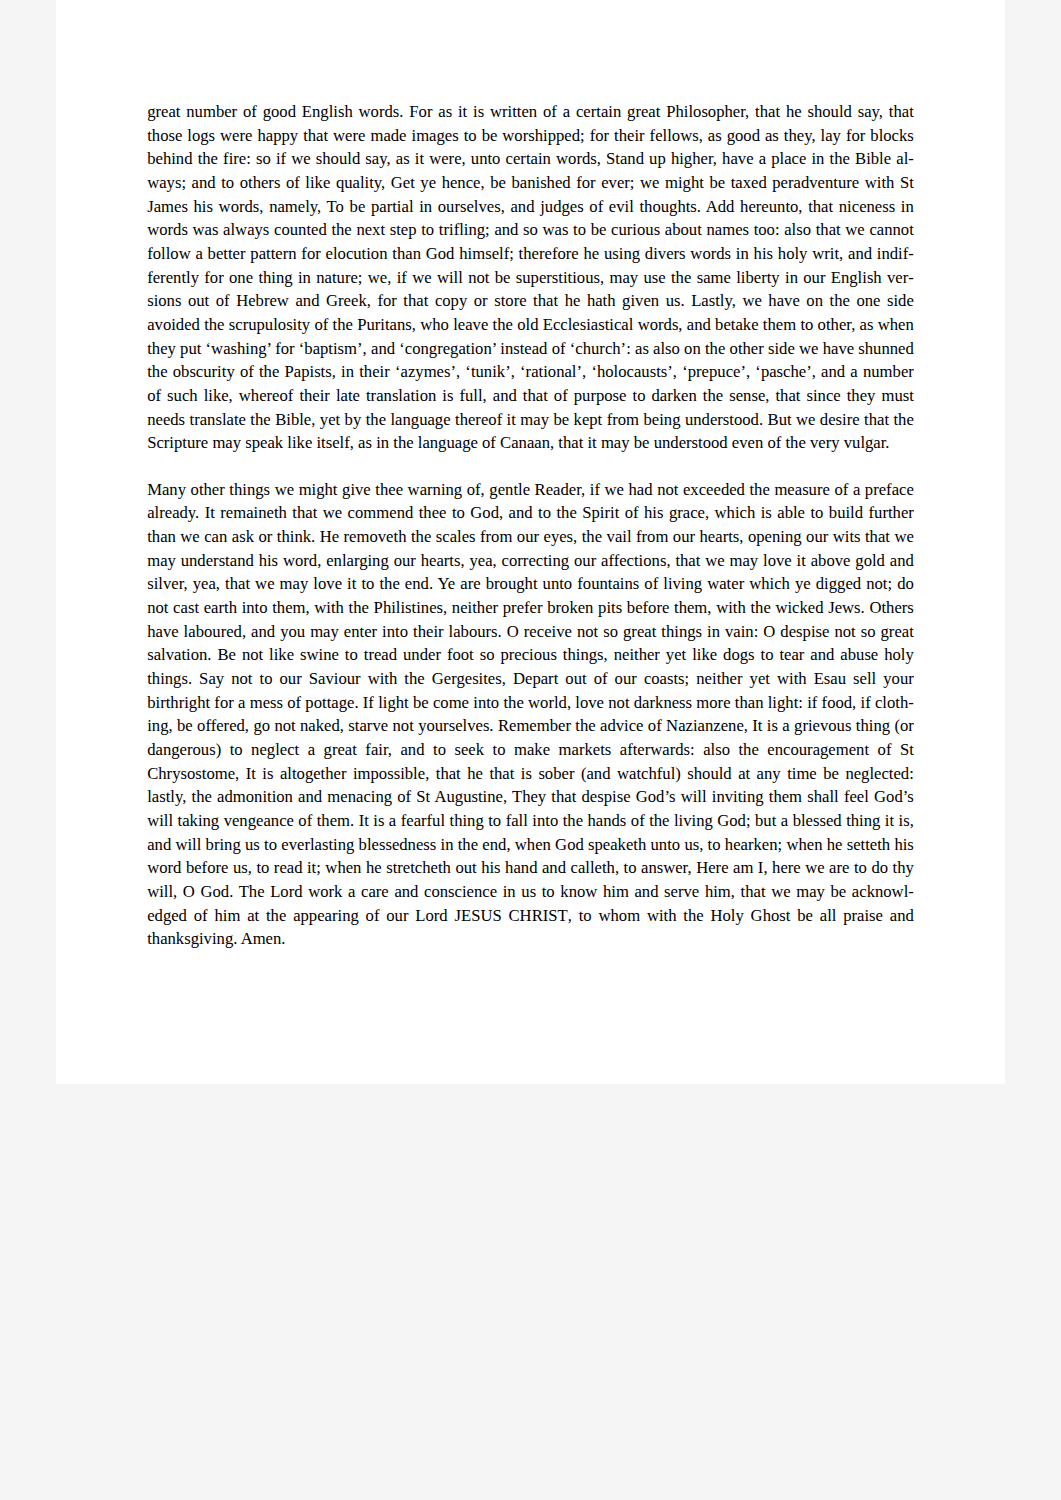great number of good English words. For as it is written of a certain great Philosopher, that he should say, that those logs were happy that were made images to be worshipped; for their fellows, as good as they, lay for blocks behind the fire: so if we should say, as it were, unto certain words, Stand up higher, have a place in the Bible always; and to others of like quality, Get ye hence, be banished for ever; we might be taxed peradventure with St James his words, namely, To be partial in ourselves, and judges of evil thoughts. Add hereunto, that niceness in words was always counted the next step to trifling; and so was to be curious about names too: also that we cannot follow a better pattern for elocution than God himself; therefore he using divers words in his holy writ, and indifferently for one thing in nature; we, if we will not be superstitious, may use the same liberty in our English versions out of Hebrew and Greek, for that copy or store that he hath given us. Lastly, we have on the one side avoided the scrupulosity of the Puritans, who leave the old Ecclesiastical words, and betake them to other, as when they put ‘washing’ for ‘baptism’, and ‘congregation’ instead of ‘church’: as also on the other side we have shunned the obscurity of the Papists, in their ‘azymes’, ‘tunik’, ‘rational’, ‘holocausts’, ‘prepuce’, ‘pasche’, and a number of such like, whereof their late translation is full, and that of purpose to darken the sense, that since they must needs translate the Bible, yet by the language thereof it may be kept from being understood. But we desire that the Scripture may speak like itself, as in the language of Canaan, that it may be understood even of the very vulgar.
Many other things we might give thee warning of, gentle Reader, if we had not exceeded the measure of a preface already. It remaineth that we commend thee to God, and to the Spirit of his grace, which is able to build further than we can ask or think. He removeth the scales from our eyes, the vail from our hearts, opening our wits that we may understand his word, enlarging our hearts, yea, correcting our affections, that we may love it above gold and silver, yea, that we may love it to the end. Ye are brought unto fountains of living water which ye digged not; do not cast earth into them, with the Philistines, neither prefer broken pits before them, with the wicked Jews. Others have laboured, and you may enter into their labours. O receive not so great things in vain: O despise not so great salvation. Be not like swine to tread under foot so precious things, neither yet like dogs to tear and abuse holy things. Say not to our Saviour with the Gergesites, Depart out of our coasts; neither yet with Esau sell your birthright for a mess of pottage. If light be come into the world, love not darkness more than light: if food, if clothing, be offered, go not naked, starve not yourselves. Remember the advice of Nazianzene, It is a grievous thing (or dangerous) to neglect a great fair, and to seek to make markets afterwards: also the encouragement of St Chrysostome, It is altogether impossible, that he that is sober (and watchful) should at any time be neglected: lastly, the admonition and menacing of St Augustine, They that despise God’s will inviting them shall feel God’s will taking vengeance of them. It is a fearful thing to fall into the hands of the living God; but a blessed thing it is, and will bring us to everlasting blessedness in the end, when God speaketh unto us, to hearken; when he setteth his word before us, to read it; when he stretcheth out his hand and calleth, to answer, Here am I, here we are to do thy will, O God. The Lord work a care and conscience in us to know him and serve him, that we may be acknowledged of him at the appearing of our Lord JESUS CHRIST, to whom with the Holy Ghost be all praise and thanksgiving. Amen.